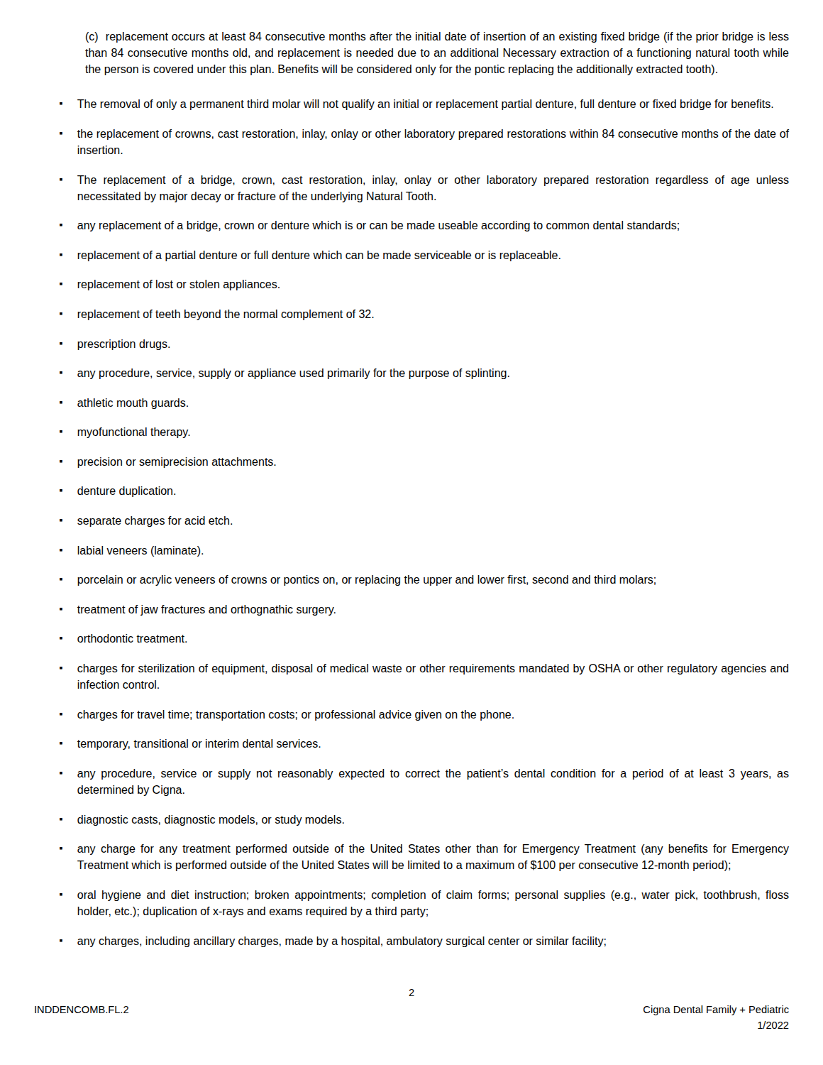(c) replacement occurs at least 84 consecutive months after the initial date of insertion of an existing fixed bridge (if the prior bridge is less than 84 consecutive months old, and replacement is needed due to an additional Necessary extraction of a functioning natural tooth while the person is covered under this plan. Benefits will be considered only for the pontic replacing the additionally extracted tooth).
The removal of only a permanent third molar will not qualify an initial or replacement partial denture, full denture or fixed bridge for benefits.
the replacement of crowns, cast restoration, inlay, onlay or other laboratory prepared restorations within 84 consecutive months of the date of insertion.
The replacement of a bridge, crown, cast restoration, inlay, onlay or other laboratory prepared restoration regardless of age unless necessitated by major decay or fracture of the underlying Natural Tooth.
any replacement of a bridge, crown or denture which is or can be made useable according to common dental standards;
replacement of a partial denture or full denture which can be made serviceable or is replaceable.
replacement of lost or stolen appliances.
replacement of teeth beyond the normal complement of 32.
prescription drugs.
any procedure, service, supply or appliance used primarily for the purpose of splinting.
athletic mouth guards.
myofunctional therapy.
precision or semiprecision attachments.
denture duplication.
separate charges for acid etch.
labial veneers (laminate).
porcelain or acrylic veneers of crowns or pontics on, or replacing the upper and lower first, second and third molars;
treatment of jaw fractures and orthognathic surgery.
orthodontic treatment.
charges for sterilization of equipment, disposal of medical waste or other requirements mandated by OSHA or other regulatory agencies and infection control.
charges for travel time; transportation costs; or professional advice given on the phone.
temporary, transitional or interim dental services.
any procedure, service or supply not reasonably expected to correct the patient’s dental condition for a period of at least 3 years, as determined by Cigna.
diagnostic casts, diagnostic models, or study models.
any charge for any treatment performed outside of the United States other than for Emergency Treatment (any benefits for Emergency Treatment which is performed outside of the United States will be limited to a maximum of $100 per consecutive 12-month period);
oral hygiene and diet instruction; broken appointments; completion of claim forms; personal supplies (e.g., water pick, toothbrush, floss holder, etc.); duplication of x-rays and exams required by a third party;
any charges, including ancillary charges, made by a hospital, ambulatory surgical center or similar facility;
2
INDDENCOMB.FL.2
Cigna Dental Family + Pediatric
1/2022